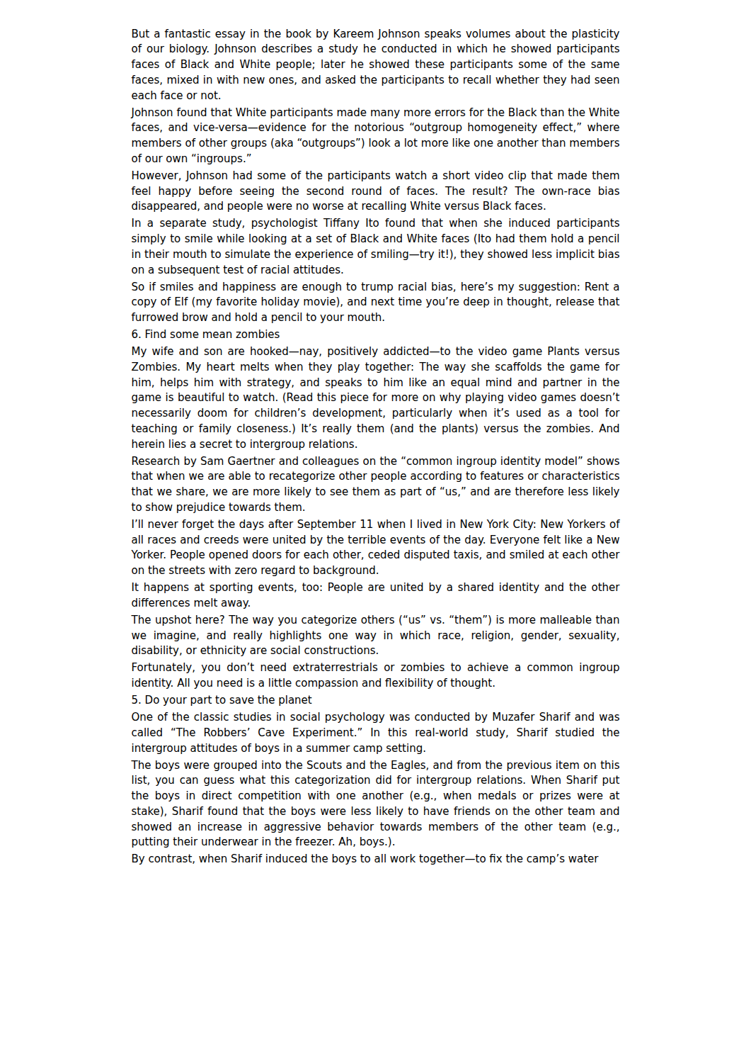But a fantastic essay in the book by Kareem Johnson speaks volumes about the plasticity of our biology. Johnson describes a study he conducted in which he showed participants faces of Black and White people; later he showed these participants some of the same faces, mixed in with new ones, and asked the participants to recall whether they had seen each face or not.
Johnson found that White participants made many more errors for the Black than the White faces, and vice-versa—evidence for the notorious “outgroup homogeneity effect,” where members of other groups (aka “outgroups”) look a lot more like one another than members of our own “ingroups.”
However, Johnson had some of the participants watch a short video clip that made them feel happy before seeing the second round of faces. The result? The own-race bias disappeared, and people were no worse at recalling White versus Black faces.
In a separate study, psychologist Tiffany Ito found that when she induced participants simply to smile while looking at a set of Black and White faces (Ito had them hold a pencil in their mouth to simulate the experience of smiling—try it!), they showed less implicit bias on a subsequent test of racial attitudes.
So if smiles and happiness are enough to trump racial bias, here’s my suggestion: Rent a copy of Elf (my favorite holiday movie), and next time you’re deep in thought, release that furrowed brow and hold a pencil to your mouth.
6. Find some mean zombies
My wife and son are hooked—nay, positively addicted—to the video game Plants versus Zombies. My heart melts when they play together: The way she scaffolds the game for him, helps him with strategy, and speaks to him like an equal mind and partner in the game is beautiful to watch. (Read this piece for more on why playing video games doesn’t necessarily doom for children’s development, particularly when it’s used as a tool for teaching or family closeness.) It’s really them (and the plants) versus the zombies. And herein lies a secret to intergroup relations.
Research by Sam Gaertner and colleagues on the “common ingroup identity model” shows that when we are able to recategorize other people according to features or characteristics that we share, we are more likely to see them as part of “us,” and are therefore less likely to show prejudice towards them.
I’ll never forget the days after September 11 when I lived in New York City: New Yorkers of all races and creeds were united by the terrible events of the day. Everyone felt like a New Yorker. People opened doors for each other, ceded disputed taxis, and smiled at each other on the streets with zero regard to background.
It happens at sporting events, too: People are united by a shared identity and the other differences melt away.
The upshot here? The way you categorize others (“us” vs. “them”) is more malleable than we imagine, and really highlights one way in which race, religion, gender, sexuality, disability, or ethnicity are social constructions.
Fortunately, you don’t need extraterrestrials or zombies to achieve a common ingroup identity. All you need is a little compassion and flexibility of thought.
5. Do your part to save the planet
One of the classic studies in social psychology was conducted by Muzafer Sharif and was called “The Robbers’ Cave Experiment.” In this real-world study, Sharif studied the intergroup attitudes of boys in a summer camp setting.
The boys were grouped into the Scouts and the Eagles, and from the previous item on this list, you can guess what this categorization did for intergroup relations. When Sharif put the boys in direct competition with one another (e.g., when medals or prizes were at stake), Sharif found that the boys were less likely to have friends on the other team and showed an increase in aggressive behavior towards members of the other team (e.g., putting their underwear in the freezer. Ah, boys.).
By contrast, when Sharif induced the boys to all work together—to fix the camp’s water